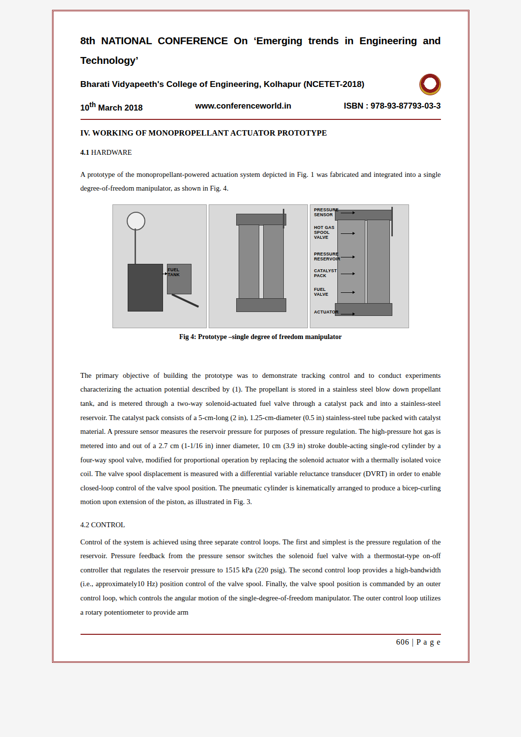8th NATIONAL CONFERENCE On ‘Emerging trends in Engineering and Technology’
Bharati Vidyapeeth's College of Engineering, Kolhapur (NCETET-2018)
10th March 2018 www.conferenceworld.in ISBN : 978-93-87793-03-3
IV. WORKING OF MONOPROPELLANT ACTUATOR PROTOTYPE
4.1 HARDWARE
A prototype of the monopropellant-powered actuation system depicted in Fig. 1 was fabricated and integrated into a single degree-of-freedom manipulator, as shown in Fig. 4.
FUEL
TANK
PRESSURE
SENSOR
HOT GAS
SPOOL
VALVE
PRESSURE
RESERVOIR
CATALYST
PACK
FUEL
VALVE
ACTUATOR
Fig 4: Prototype –single degree of freedom manipulator
The primary objective of building the prototype was to demonstrate tracking control and to conduct experiments characterizing the actuation potential described by (1). The propellant is stored in a stainless steel blow down propellant tank, and is metered through a two-way solenoid-actuated fuel valve through a catalyst pack and into a stainless-steel reservoir. The catalyst pack consists of a 5-cm-long (2 in), 1.25-cm-diameter (0.5 in) stainless-steel tube packed with catalyst material. A pressure sensor measures the reservoir pressure for purposes of pressure regulation. The high-pressure hot gas is metered into and out of a 2.7 cm (1-1/16 in) inner diameter, 10 cm (3.9 in) stroke double-acting single-rod cylinder by a four-way spool valve, modified for proportional operation by replacing the solenoid actuator with a thermally isolated voice coil. The valve spool displacement is measured with a differential variable reluctance transducer (DVRT) in order to enable closed-loop control of the valve spool position. The pneumatic cylinder is kinematically arranged to produce a bicep-curling motion upon extension of the piston, as illustrated in Fig. 3.
4.2 CONTROL
Control of the system is achieved using three separate control loops. The first and simplest is the pressure regulation of the reservoir. Pressure feedback from the pressure sensor switches the solenoid fuel valve with a thermostat-type on-off controller that regulates the reservoir pressure to 1515 kPa (220 psig). The second control loop provides a high-bandwidth (i.e., approximately10 Hz) position control of the valve spool. Finally, the valve spool position is commanded by an outer control loop, which controls the angular motion of the single-degree-of-freedom manipulator. The outer control loop utilizes a rotary potentiometer to provide arm
606 | P a g e